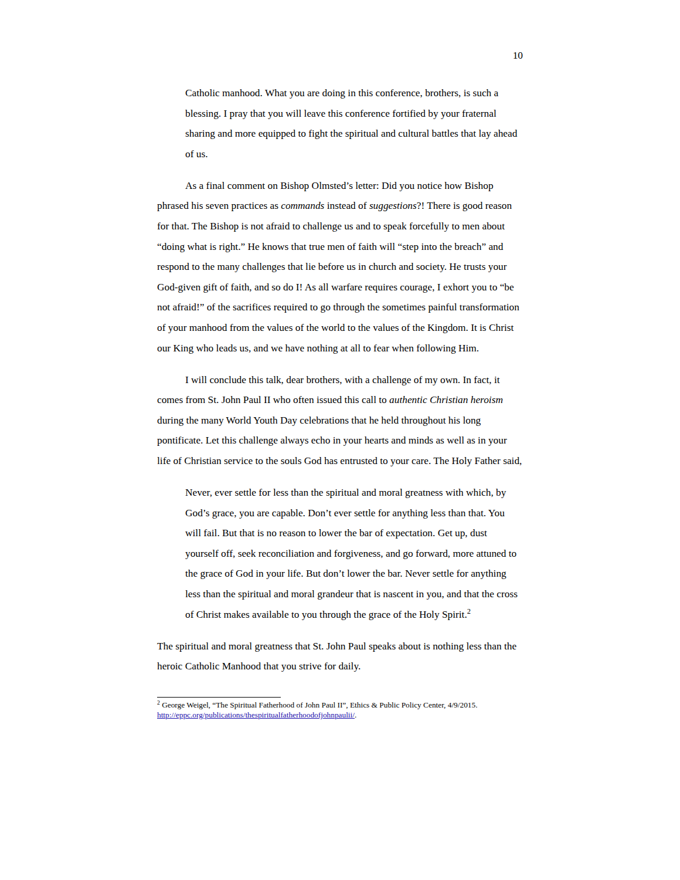10
Catholic manhood. What you are doing in this conference, brothers, is such a blessing. I pray that you will leave this conference fortified by your fraternal sharing and more equipped to fight the spiritual and cultural battles that lay ahead of us.
As a final comment on Bishop Olmsted’s letter: Did you notice how Bishop phrased his seven practices as commands instead of suggestions?! There is good reason for that. The Bishop is not afraid to challenge us and to speak forcefully to men about “doing what is right.” He knows that true men of faith will “step into the breach” and respond to the many challenges that lie before us in church and society. He trusts your God-given gift of faith, and so do I! As all warfare requires courage, I exhort you to “be not afraid!” of the sacrifices required to go through the sometimes painful transformation of your manhood from the values of the world to the values of the Kingdom. It is Christ our King who leads us, and we have nothing at all to fear when following Him.
I will conclude this talk, dear brothers, with a challenge of my own. In fact, it comes from St. John Paul II who often issued this call to authentic Christian heroism during the many World Youth Day celebrations that he held throughout his long pontificate. Let this challenge always echo in your hearts and minds as well as in your life of Christian service to the souls God has entrusted to your care. The Holy Father said,
Never, ever settle for less than the spiritual and moral greatness with which, by God’s grace, you are capable. Don’t ever settle for anything less than that. You will fail. But that is no reason to lower the bar of expectation. Get up, dust yourself off, seek reconciliation and forgiveness, and go forward, more attuned to the grace of God in your life. But don’t lower the bar. Never settle for anything less than the spiritual and moral grandeur that is nascent in you, and that the cross of Christ makes available to you through the grace of the Holy Spirit.2
The spiritual and moral greatness that St. John Paul speaks about is nothing less than the heroic Catholic Manhood that you strive for daily.
2 George Weigel, “The Spiritual Fatherhood of John Paul II”, Ethics & Public Policy Center, 4/9/2015.
http://eppc.org/publications/thespiritualfatherhoodofjohnpaulii/.